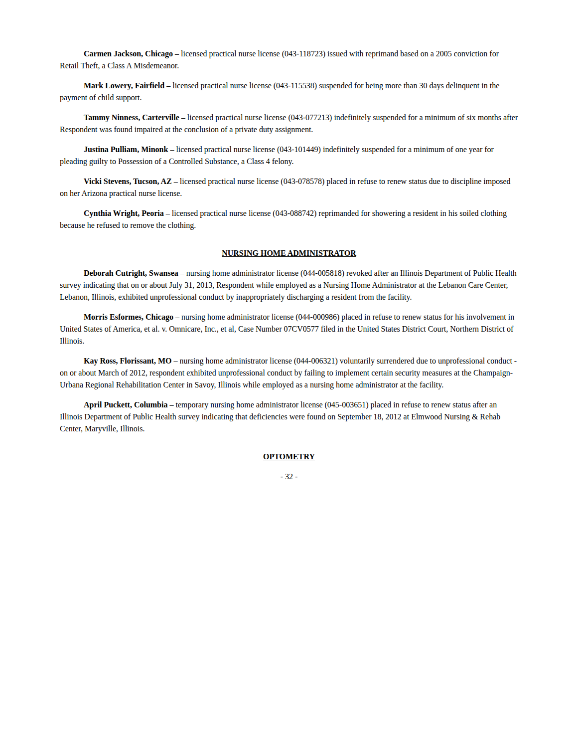Carmen Jackson, Chicago – licensed practical nurse license (043-118723) issued with reprimand based on a 2005 conviction for Retail Theft, a Class A Misdemeanor.
Mark Lowery, Fairfield – licensed practical nurse license (043-115538) suspended for being more than 30 days delinquent in the payment of child support.
Tammy Ninness, Carterville – licensed practical nurse license (043-077213) indefinitely suspended for a minimum of six months after Respondent was found impaired at the conclusion of a private duty assignment.
Justina Pulliam, Minonk – licensed practical nurse license (043-101449) indefinitely suspended for a minimum of one year for pleading guilty to Possession of a Controlled Substance, a Class 4 felony.
Vicki Stevens, Tucson, AZ – licensed practical nurse license (043-078578) placed in refuse to renew status due to discipline imposed on her Arizona practical nurse license.
Cynthia Wright, Peoria – licensed practical nurse license (043-088742) reprimanded for showering a resident in his soiled clothing because he refused to remove the clothing.
NURSING HOME ADMINISTRATOR
Deborah Cutright, Swansea – nursing home administrator license (044-005818) revoked after an Illinois Department of Public Health survey indicating that on or about July 31, 2013, Respondent while employed as a Nursing Home Administrator at the Lebanon Care Center, Lebanon, Illinois, exhibited unprofessional conduct by inappropriately discharging a resident from the facility.
Morris Esformes, Chicago – nursing home administrator license (044-000986) placed in refuse to renew status for his involvement in United States of America, et al. v. Omnicare, Inc., et al, Case Number 07CV0577 filed in the United States District Court, Northern District of Illinois.
Kay Ross, Florissant, MO – nursing home administrator license (044-006321) voluntarily surrendered due to unprofessional conduct - on or about March of 2012, respondent exhibited unprofessional conduct by failing to implement certain security measures at the Champaign-Urbana Regional Rehabilitation Center in Savoy, Illinois while employed as a nursing home administrator at the facility.
April Puckett, Columbia – temporary nursing home administrator license (045-003651) placed in refuse to renew status after an Illinois Department of Public Health survey indicating that deficiencies were found on September 18, 2012 at Elmwood Nursing & Rehab Center, Maryville, Illinois.
OPTOMETRY
- 32 -